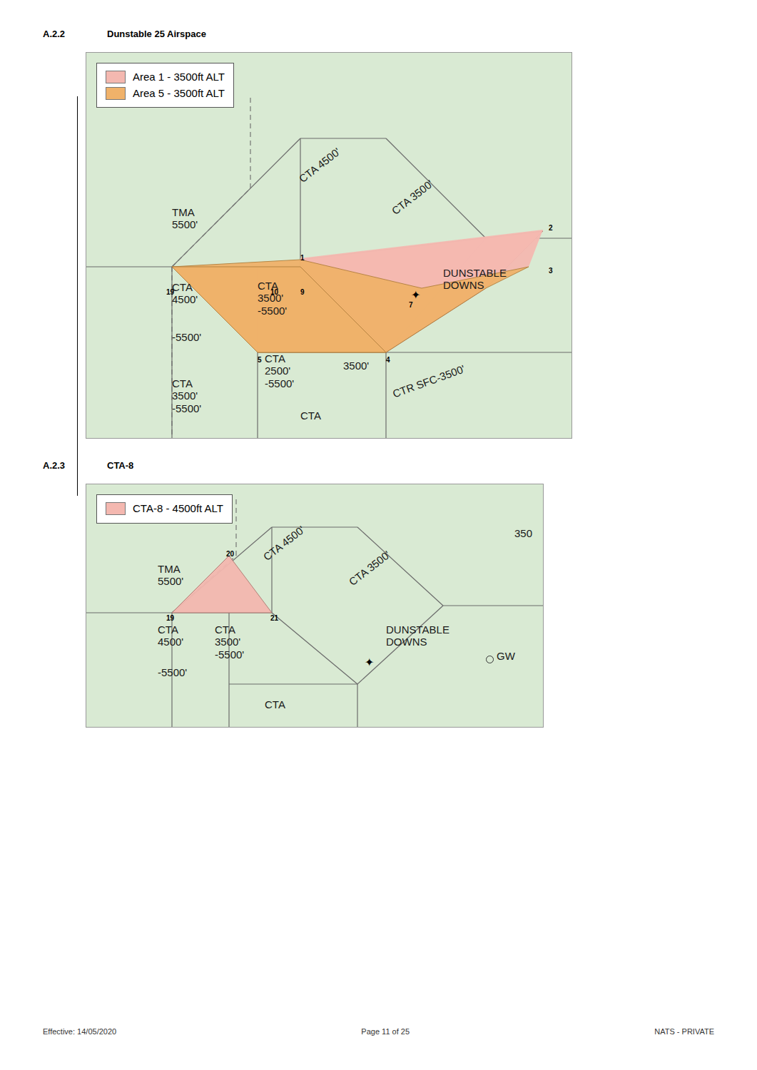A.2.2 Dunstable 25 Airspace
Area 1 - 3500ft ALT
Area 5 - 3500ft ALT
CTA 4500'
CTA 3500'
TMA
5500'
CTA
4500'
-5500'
CTA
3500'
-5500'
CTA
2500'
-5500'
CTA
3500'
-5500'
CTA
3500'
CTR SFC-3500'
DUNSTABLE
DOWNS
✦
2
3
1
9
10
19
5
4
7
A.2.3 CTA-8
CTA-8 - 4500ft ALT
CTA 4500'
CTA 3500'
TMA
5500'
CTA
4500'
-5500'
CTA
3500'
-5500'
CTA
350
DUNSTABLE
DOWNS
✦
GW
20
19
21
Effective: 14/05/2020 Page 11 of 25 NATS - PRIVATE